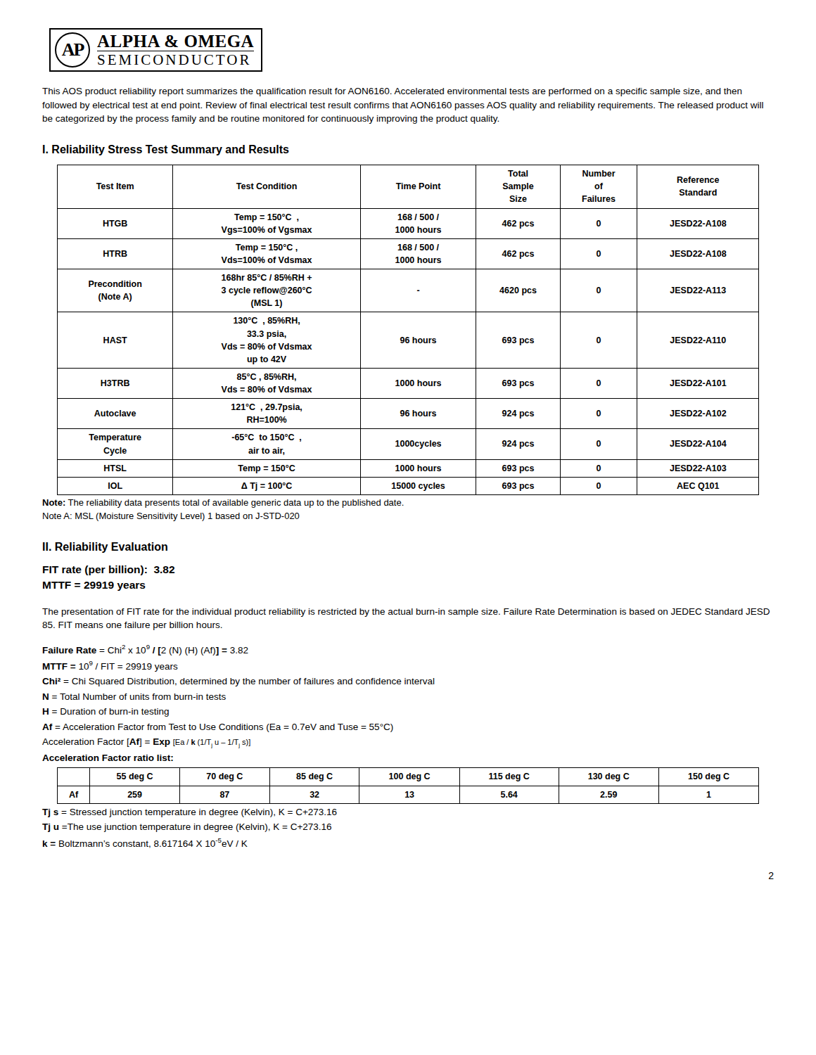AP
ALPHA & OMEGA
SEMICONDUCTOR
This AOS product reliability report summarizes the qualification result for AON6160. Accelerated environmental tests are performed on a specific sample size, and then followed by electrical test at end point. Review of final electrical test result confirms that AON6160 passes AOS quality and reliability requirements. The released product will be categorized by the process family and be routine monitored for continuously improving the product quality.
I. Reliability Stress Test Summary and Results
| Test Item | Test Condition | Time Point | Total Sample Size | Number of Failures | Reference Standard |
| --- | --- | --- | --- | --- | --- |
| HTGB | Temp = 150°C , Vgs=100% of Vgsmax | 168 / 500 / 1000 hours | 462 pcs | 0 | JESD22-A108 |
| HTRB | Temp = 150°C , Vds=100% of Vdsmax | 168 / 500 / 1000 hours | 462 pcs | 0 | JESD22-A108 |
| Precondition (Note A) | 168hr 85°C / 85%RH + 3 cycle reflow@260°C (MSL 1) | - | 4620 pcs | 0 | JESD22-A113 |
| HAST | 130°C , 85%RH, 33.3 psia, Vds = 80% of Vdsmax up to 42V | 96 hours | 693 pcs | 0 | JESD22-A110 |
| H3TRB | 85°C , 85%RH, Vds = 80% of Vdsmax | 1000 hours | 693 pcs | 0 | JESD22-A101 |
| Autoclave | 121°C , 29.7psia, RH=100% | 96 hours | 924 pcs | 0 | JESD22-A102 |
| Temperature Cycle | -65°C to 150°C , air to air, | 1000cycles | 924 pcs | 0 | JESD22-A104 |
| HTSL | Temp = 150°C | 1000 hours | 693 pcs | 0 | JESD22-A103 |
| IOL | Δ Tj = 100°C | 15000 cycles | 693 pcs | 0 | AEC Q101 |
Note: The reliability data presents total of available generic data up to the published date.
Note A: MSL (Moisture Sensitivity Level) 1 based on J-STD-020
II. Reliability Evaluation
FIT rate (per billion): 3.82
MTTF = 29919 years
The presentation of FIT rate for the individual product reliability is restricted by the actual burn-in sample size. Failure Rate Determination is based on JEDEC Standard JESD 85. FIT means one failure per billion hours.
Failure Rate = Chi2 x 109 / [2 (N) (H) (Af)] = 3.82
MTTF = 109 / FIT = 29919 years
Chi² = Chi Squared Distribution, determined by the number of failures and confidence interval
N = Total Number of units from burn-in tests
H = Duration of burn-in testing
Af = Acceleration Factor from Test to Use Conditions (Ea = 0.7eV and Tuse = 55°C)
Acceleration Factor [Af] = Exp [Ea / k (1/Tj u – 1/Tj s)]
Acceleration Factor ratio list:
| | 55 deg C | 70 deg C | 85 deg C | 100 deg C | 115 deg C | 130 deg C | 150 deg C |
| --- | --- | --- | --- | --- | --- | --- | --- |
| Af | 259 | 87 | 32 | 13 | 5.64 | 2.59 | 1 |
Tj s = Stressed junction temperature in degree (Kelvin), K = C+273.16
Tj u =The use junction temperature in degree (Kelvin), K = C+273.16
k = Boltzmann’s constant, 8.617164 X 10-5eV / K
2